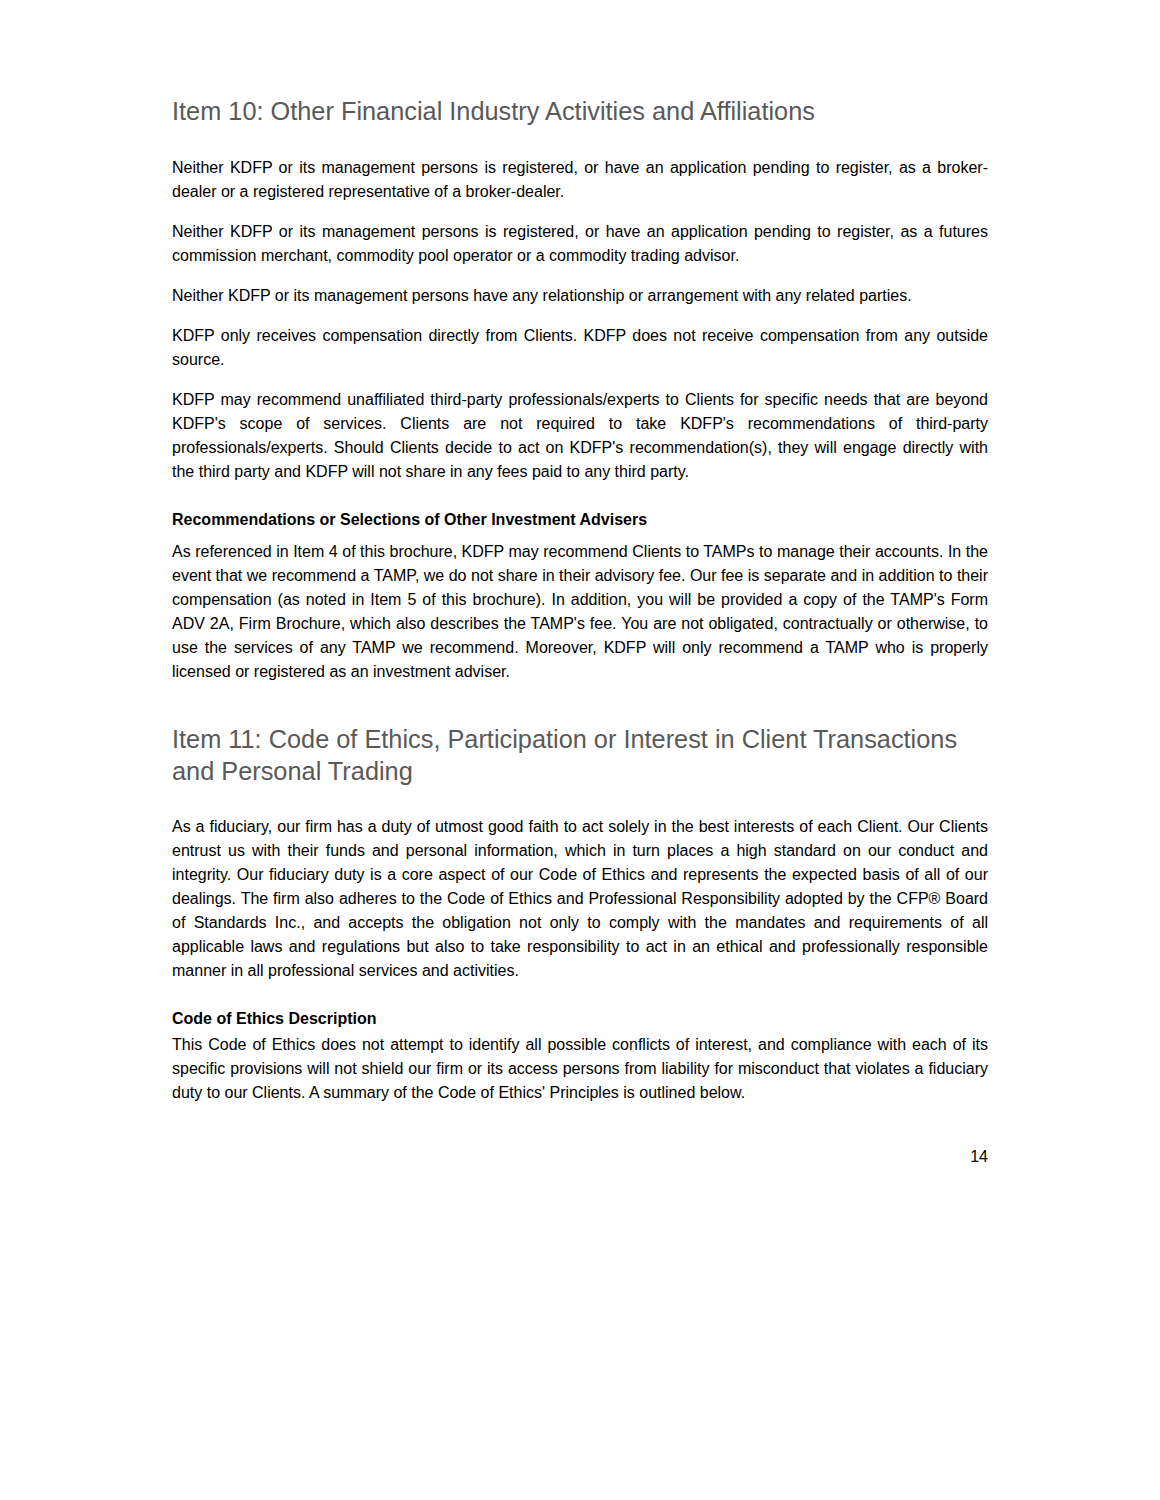Item 10: Other Financial Industry Activities and Affiliations
Neither KDFP or its management persons is registered, or have an application pending to register, as a broker-dealer or a registered representative of a broker-dealer.
Neither KDFP or its management persons is registered, or have an application pending to register, as a futures commission merchant, commodity pool operator or a commodity trading advisor.
Neither KDFP or its management persons have any relationship or arrangement with any related parties.
KDFP only receives compensation directly from Clients. KDFP does not receive compensation from any outside source.
KDFP may recommend unaffiliated third-party professionals/experts to Clients for specific needs that are beyond KDFP's scope of services. Clients are not required to take KDFP's recommendations of third-party professionals/experts. Should Clients decide to act on KDFP's recommendation(s), they will engage directly with the third party and KDFP will not share in any fees paid to any third party.
Recommendations or Selections of Other Investment Advisers
As referenced in Item 4 of this brochure, KDFP may recommend Clients to TAMPs to manage their accounts. In the event that we recommend a TAMP, we do not share in their advisory fee. Our fee is separate and in addition to their compensation (as noted in Item 5 of this brochure). In addition, you will be provided a copy of the TAMP's Form ADV 2A, Firm Brochure, which also describes the TAMP's fee. You are not obligated, contractually or otherwise, to use the services of any TAMP we recommend. Moreover, KDFP will only recommend a TAMP who is properly licensed or registered as an investment adviser.
Item 11: Code of Ethics, Participation or Interest in Client Transactions and Personal Trading
As a fiduciary, our firm has a duty of utmost good faith to act solely in the best interests of each Client. Our Clients entrust us with their funds and personal information, which in turn places a high standard on our conduct and integrity. Our fiduciary duty is a core aspect of our Code of Ethics and represents the expected basis of all of our dealings. The firm also adheres to the Code of Ethics and Professional Responsibility adopted by the CFP® Board of Standards Inc., and accepts the obligation not only to comply with the mandates and requirements of all applicable laws and regulations but also to take responsibility to act in an ethical and professionally responsible manner in all professional services and activities.
Code of Ethics Description
This Code of Ethics does not attempt to identify all possible conflicts of interest, and compliance with each of its specific provisions will not shield our firm or its access persons from liability for misconduct that violates a fiduciary duty to our Clients. A summary of the Code of Ethics' Principles is outlined below.
14